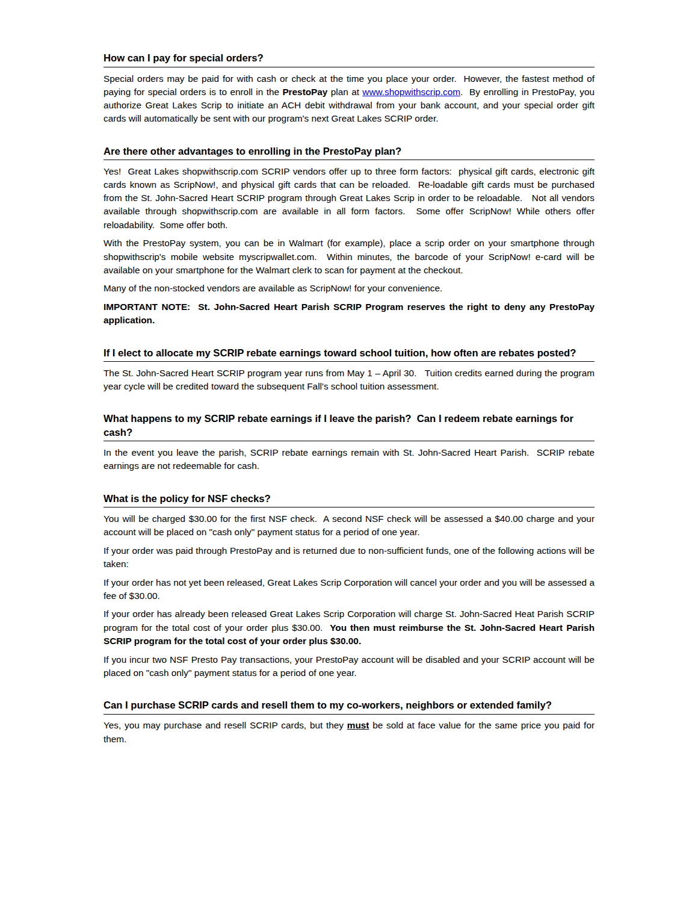How can I pay for special orders?
Special orders may be paid for with cash or check at the time you place your order. However, the fastest method of paying for special orders is to enroll in the PrestoPay plan at www.shopwithscrip.com. By enrolling in PrestoPay, you authorize Great Lakes Scrip to initiate an ACH debit withdrawal from your bank account, and your special order gift cards will automatically be sent with our program's next Great Lakes SCRIP order.
Are there other advantages to enrolling in the PrestoPay plan?
Yes! Great Lakes shopwithscrip.com SCRIP vendors offer up to three form factors: physical gift cards, electronic gift cards known as ScripNow!, and physical gift cards that can be reloaded. Re-loadable gift cards must be purchased from the St. John-Sacred Heart SCRIP program through Great Lakes Scrip in order to be reloadable. Not all vendors available through shopwithscrip.com are available in all form factors. Some offer ScripNow! While others offer reloadability. Some offer both.
With the PrestoPay system, you can be in Walmart (for example), place a scrip order on your smartphone through shopwithscrip's mobile website myscripwallet.com. Within minutes, the barcode of your ScripNow! e-card will be available on your smartphone for the Walmart clerk to scan for payment at the checkout.
Many of the non-stocked vendors are available as ScripNow! for your convenience.
IMPORTANT NOTE: St. John-Sacred Heart Parish SCRIP Program reserves the right to deny any PrestoPay application.
If I elect to allocate my SCRIP rebate earnings toward school tuition, how often are rebates posted?
The St. John-Sacred Heart SCRIP program year runs from May 1 – April 30. Tuition credits earned during the program year cycle will be credited toward the subsequent Fall's school tuition assessment.
What happens to my SCRIP rebate earnings if I leave the parish? Can I redeem rebate earnings for cash?
In the event you leave the parish, SCRIP rebate earnings remain with St. John-Sacred Heart Parish. SCRIP rebate earnings are not redeemable for cash.
What is the policy for NSF checks?
You will be charged $30.00 for the first NSF check. A second NSF check will be assessed a $40.00 charge and your account will be placed on "cash only" payment status for a period of one year.
If your order was paid through PrestoPay and is returned due to non-sufficient funds, one of the following actions will be taken:
If your order has not yet been released, Great Lakes Scrip Corporation will cancel your order and you will be assessed a fee of $30.00.
If your order has already been released Great Lakes Scrip Corporation will charge St. John-Sacred Heat Parish SCRIP program for the total cost of your order plus $30.00. You then must reimburse the St. John-Sacred Heart Parish SCRIP program for the total cost of your order plus $30.00.
If you incur two NSF Presto Pay transactions, your PrestoPay account will be disabled and your SCRIP account will be placed on "cash only" payment status for a period of one year.
Can I purchase SCRIP cards and resell them to my co-workers, neighbors or extended family?
Yes, you may purchase and resell SCRIP cards, but they must be sold at face value for the same price you paid for them.